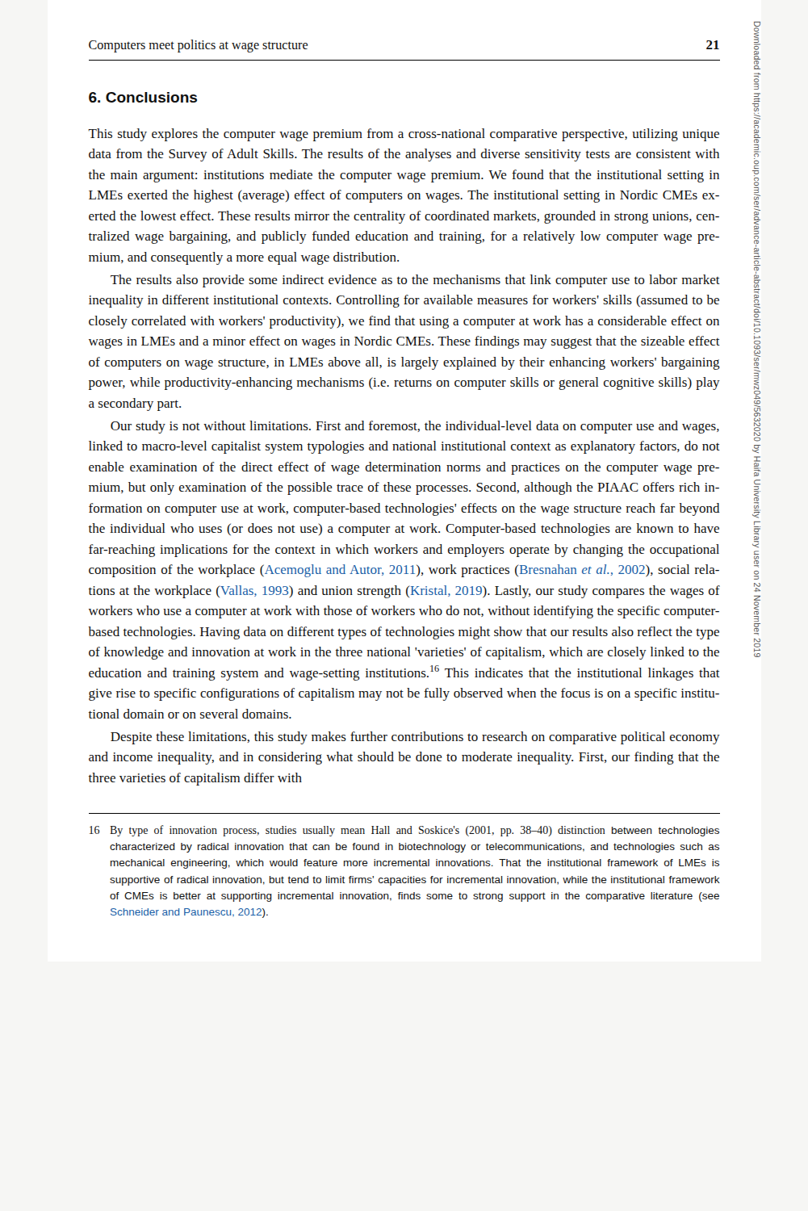Downloaded from https://academic.oup.com/ser/advance-article-abstract/doi/10.1093/ser/mwz049/5632020 by Haifa University Library user on 24 November 2019
Computers meet politics at wage structure 21
6. Conclusions
This study explores the computer wage premium from a cross-national comparative perspective, utilizing unique data from the Survey of Adult Skills. The results of the analyses and diverse sensitivity tests are consistent with the main argument: institutions mediate the computer wage premium. We found that the institutional setting in LMEs exerted the highest (average) effect of computers on wages. The institutional setting in Nordic CMEs exerted the lowest effect. These results mirror the centrality of coordinated markets, grounded in strong unions, centralized wage bargaining, and publicly funded education and training, for a relatively low computer wage premium, and consequently a more equal wage distribution.
The results also provide some indirect evidence as to the mechanisms that link computer use to labor market inequality in different institutional contexts. Controlling for available measures for workers' skills (assumed to be closely correlated with workers' productivity), we find that using a computer at work has a considerable effect on wages in LMEs and a minor effect on wages in Nordic CMEs. These findings may suggest that the sizeable effect of computers on wage structure, in LMEs above all, is largely explained by their enhancing workers' bargaining power, while productivity-enhancing mechanisms (i.e. returns on computer skills or general cognitive skills) play a secondary part.
Our study is not without limitations. First and foremost, the individual-level data on computer use and wages, linked to macro-level capitalist system typologies and national institutional context as explanatory factors, do not enable examination of the direct effect of wage determination norms and practices on the computer wage premium, but only examination of the possible trace of these processes. Second, although the PIAAC offers rich information on computer use at work, computer-based technologies' effects on the wage structure reach far beyond the individual who uses (or does not use) a computer at work. Computer-based technologies are known to have far-reaching implications for the context in which workers and employers operate by changing the occupational composition of the workplace (Acemoglu and Autor, 2011), work practices (Bresnahan et al., 2002), social relations at the workplace (Vallas, 1993) and union strength (Kristal, 2019). Lastly, our study compares the wages of workers who use a computer at work with those of workers who do not, without identifying the specific computer-based technologies. Having data on different types of technologies might show that our results also reflect the type of knowledge and innovation at work in the three national 'varieties' of capitalism, which are closely linked to the education and training system and wage-setting institutions.16 This indicates that the institutional linkages that give rise to specific configurations of capitalism may not be fully observed when the focus is on a specific institutional domain or on several domains.
Despite these limitations, this study makes further contributions to research on comparative political economy and income inequality, and in considering what should be done to moderate inequality. First, our finding that the three varieties of capitalism differ with
16 By type of innovation process, studies usually mean Hall and Soskice's (2001, pp. 38–40) distinction between technologies characterized by radical innovation that can be found in biotechnology or telecommunications, and technologies such as mechanical engineering, which would feature more incremental innovations. That the institutional framework of LMEs is supportive of radical innovation, but tend to limit firms' capacities for incremental innovation, while the institutional framework of CMEs is better at supporting incremental innovation, finds some to strong support in the comparative literature (see Schneider and Paunescu, 2012).